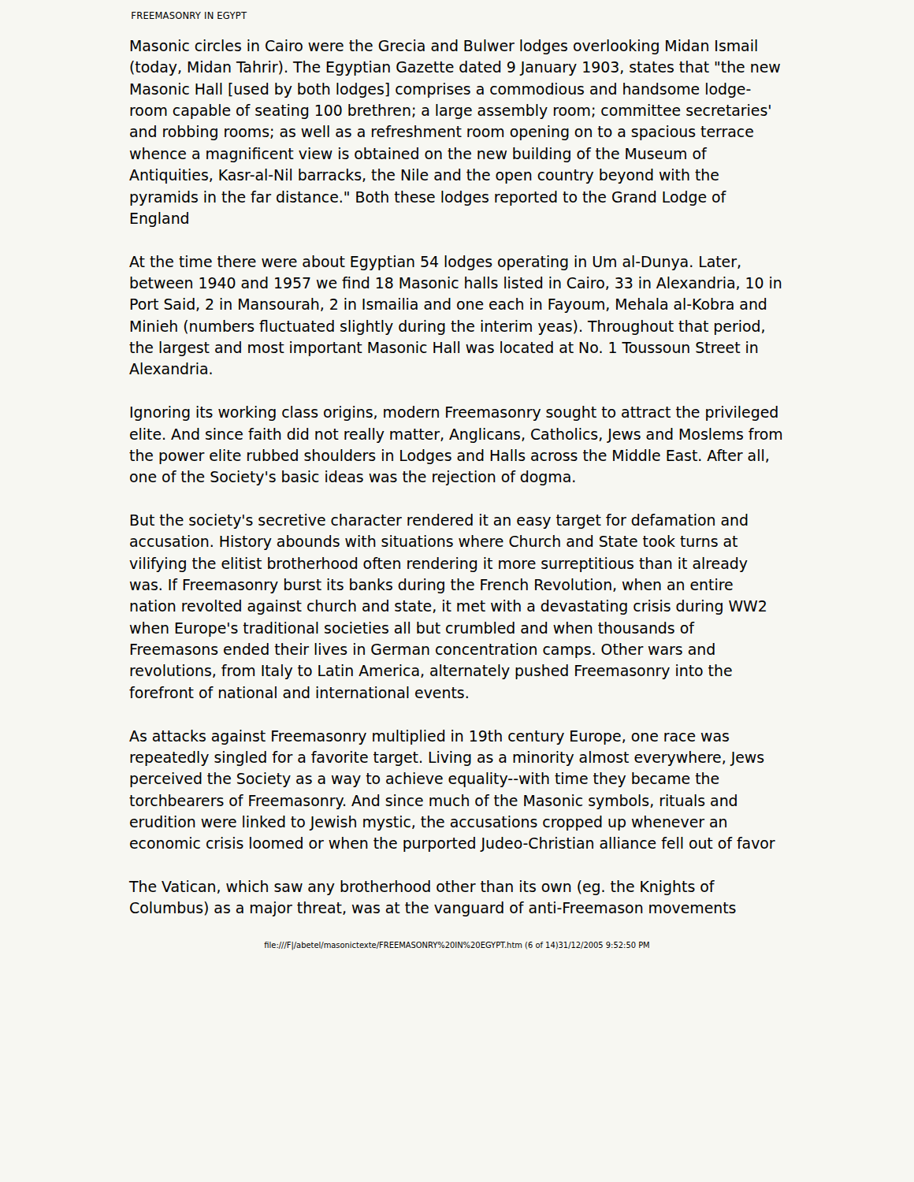FREEMASONRY IN EGYPT
Masonic circles in Cairo were the Grecia and Bulwer lodges overlooking Midan Ismail (today, Midan Tahrir). The Egyptian Gazette dated 9 January 1903, states that "the new Masonic Hall [used by both lodges] comprises a commodious and handsome lodge-room capable of seating 100 brethren; a large assembly room; committee secretaries' and robbing rooms; as well as a refreshment room opening on to a spacious terrace whence a magnificent view is obtained on the new building of the Museum of Antiquities, Kasr-al-Nil barracks, the Nile and the open country beyond with the pyramids in the far distance." Both these lodges reported to the Grand Lodge of England
At the time there were about Egyptian 54 lodges operating in Um al-Dunya. Later, between 1940 and 1957 we find 18 Masonic halls listed in Cairo, 33 in Alexandria, 10 in Port Said, 2 in Mansourah, 2 in Ismailia and one each in Fayoum, Mehala al-Kobra and Minieh (numbers fluctuated slightly during the interim yeas). Throughout that period, the largest and most important Masonic Hall was located at No. 1 Toussoun Street in Alexandria.
Ignoring its working class origins, modern Freemasonry sought to attract the privileged elite. And since faith did not really matter, Anglicans, Catholics, Jews and Moslems from the power elite rubbed shoulders in Lodges and Halls across the Middle East. After all, one of the Society's basic ideas was the rejection of dogma.
But the society's secretive character rendered it an easy target for defamation and accusation. History abounds with situations where Church and State took turns at vilifying the elitist brotherhood often rendering it more surreptitious than it already was. If Freemasonry burst its banks during the French Revolution, when an entire nation revolted against church and state, it met with a devastating crisis during WW2 when Europe's traditional societies all but crumbled and when thousands of Freemasons ended their lives in German concentration camps. Other wars and revolutions, from Italy to Latin America, alternately pushed Freemasonry into the forefront of national and international events.
As attacks against Freemasonry multiplied in 19th century Europe, one race was repeatedly singled for a favorite target. Living as a minority almost everywhere, Jews perceived the Society as a way to achieve equality--with time they became the torchbearers of Freemasonry. And since much of the Masonic symbols, rituals and erudition were linked to Jewish mystic, the accusations cropped up whenever an economic crisis loomed or when the purported Judeo-Christian alliance fell out of favor
The Vatican, which saw any brotherhood other than its own (eg. the Knights of Columbus) as a major threat, was at the vanguard of anti-Freemason movements
file:///F|/abetel/masonictexte/FREEMASONRY%20IN%20EGYPT.htm (6 of 14)31/12/2005 9:52:50 PM